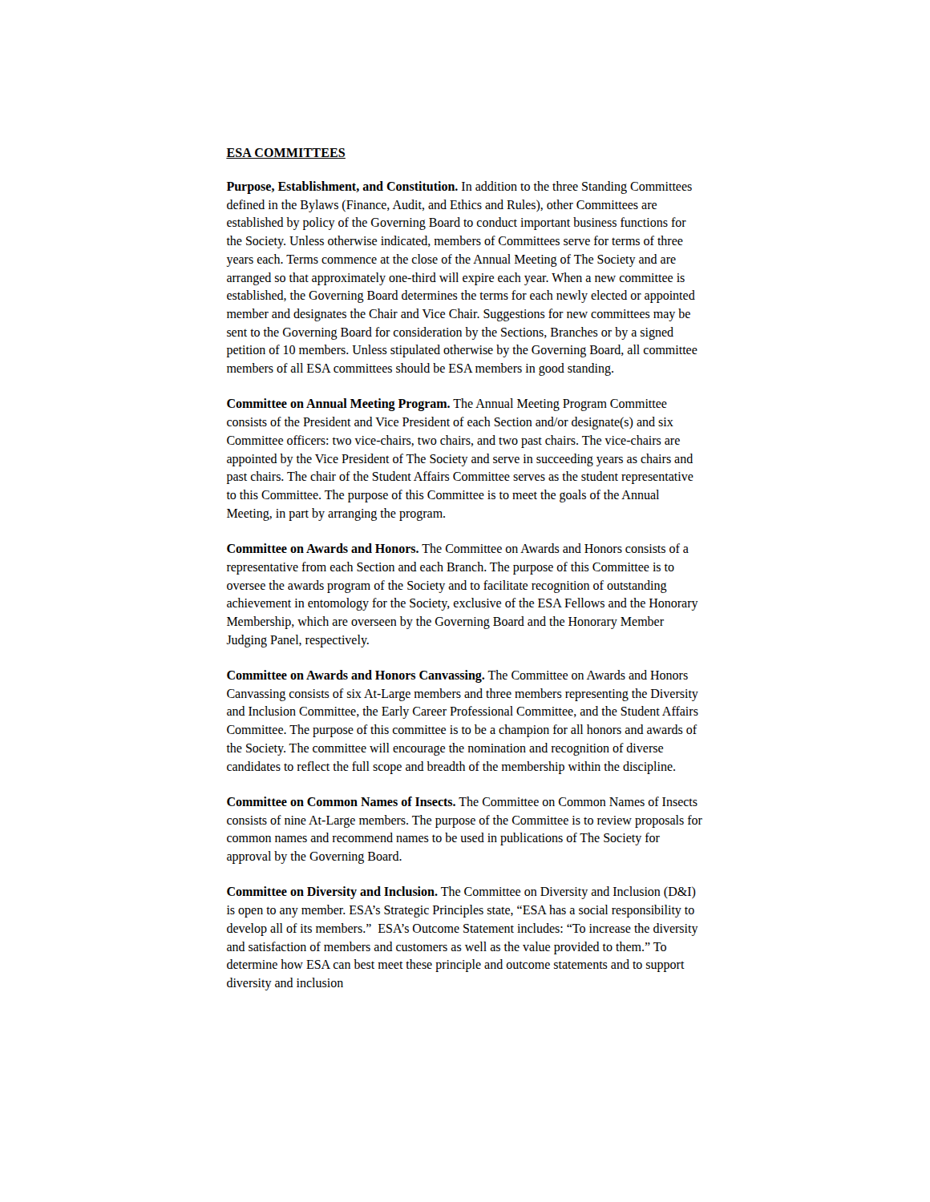ESA COMMITTEES
Purpose, Establishment, and Constitution. In addition to the three Standing Committees defined in the Bylaws (Finance, Audit, and Ethics and Rules), other Committees are established by policy of the Governing Board to conduct important business functions for the Society. Unless otherwise indicated, members of Committees serve for terms of three years each. Terms commence at the close of the Annual Meeting of The Society and are arranged so that approximately one-third will expire each year. When a new committee is established, the Governing Board determines the terms for each newly elected or appointed member and designates the Chair and Vice Chair. Suggestions for new committees may be sent to the Governing Board for consideration by the Sections, Branches or by a signed petition of 10 members. Unless stipulated otherwise by the Governing Board, all committee members of all ESA committees should be ESA members in good standing.
Committee on Annual Meeting Program. The Annual Meeting Program Committee consists of the President and Vice President of each Section and/or designate(s) and six Committee officers: two vice-chairs, two chairs, and two past chairs. The vice-chairs are appointed by the Vice President of The Society and serve in succeeding years as chairs and past chairs. The chair of the Student Affairs Committee serves as the student representative to this Committee. The purpose of this Committee is to meet the goals of the Annual Meeting, in part by arranging the program.
Committee on Awards and Honors. The Committee on Awards and Honors consists of a representative from each Section and each Branch. The purpose of this Committee is to oversee the awards program of the Society and to facilitate recognition of outstanding achievement in entomology for the Society, exclusive of the ESA Fellows and the Honorary Membership, which are overseen by the Governing Board and the Honorary Member Judging Panel, respectively.
Committee on Awards and Honors Canvassing. The Committee on Awards and Honors Canvassing consists of six At-Large members and three members representing the Diversity and Inclusion Committee, the Early Career Professional Committee, and the Student Affairs Committee. The purpose of this committee is to be a champion for all honors and awards of the Society. The committee will encourage the nomination and recognition of diverse candidates to reflect the full scope and breadth of the membership within the discipline.
Committee on Common Names of Insects. The Committee on Common Names of Insects consists of nine At-Large members. The purpose of the Committee is to review proposals for common names and recommend names to be used in publications of The Society for approval by the Governing Board.
Committee on Diversity and Inclusion. The Committee on Diversity and Inclusion (D&I) is open to any member. ESA’s Strategic Principles state, “ESA has a social responsibility to develop all of its members.” ESA’s Outcome Statement includes: “To increase the diversity and satisfaction of members and customers as well as the value provided to them.” To determine how ESA can best meet these principle and outcome statements and to support diversity and inclusion